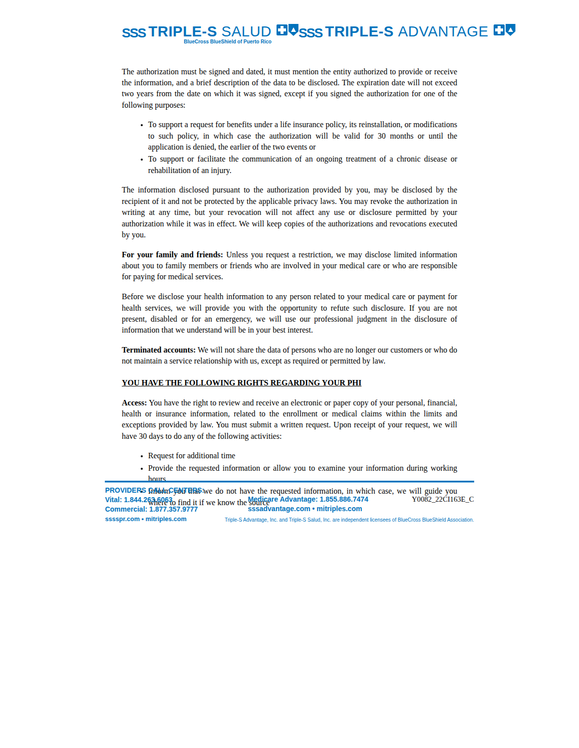SSS
TRIPLE-S SALUD BlueCross BlueShield of Puerto Rico
SSS
TRIPLE-S ADVANTAGE
The authorization must be signed and dated, it must mention the entity authorized to provide or receive the information, and a brief description of the data to be disclosed. The expiration date will not exceed two years from the date on which it was signed, except if you signed the authorization for one of the following purposes:
To support a request for benefits under a life insurance policy, its reinstallation, or modifications to such policy, in which case the authorization will be valid for 30 months or until the application is denied, the earlier of the two events or
To support or facilitate the communication of an ongoing treatment of a chronic disease or rehabilitation of an injury.
The information disclosed pursuant to the authorization provided by you, may be disclosed by the recipient of it and not be protected by the applicable privacy laws. You may revoke the authorization in writing at any time, but your revocation will not affect any use or disclosure permitted by your authorization while it was in effect. We will keep copies of the authorizations and revocations executed by you.
For your family and friends: Unless you request a restriction, we may disclose limited information about you to family members or friends who are involved in your medical care or who are responsible for paying for medical services.
Before we disclose your health information to any person related to your medical care or payment for health services, we will provide you with the opportunity to refute such disclosure. If you are not present, disabled or for an emergency, we will use our professional judgment in the disclosure of information that we understand will be in your best interest.
Terminated accounts: We will not share the data of persons who are no longer our customers or who do not maintain a service relationship with us, except as required or permitted by law.
YOU HAVE THE FOLLOWING RIGHTS REGARDING YOUR PHI
Access: You have the right to review and receive an electronic or paper copy of your personal, financial, health or insurance information, related to the enrollment or medical claims within the limits and exceptions provided by law. You must submit a written request. Upon receipt of your request, we will have 30 days to do any of the following activities:
Request for additional time
Provide the requested information or allow you to examine your information during working hours
Inform you that we do not have the requested information, in which case, we will guide you where to find it if we know the source
PROVIDERS CALL CENTERS:
Vital: 1.844.263.6063
Commercial: 1.877.357.9777
Medicare Advantage: 1.855.886.7474
sssadvantage.com • mitriples.com
Y0082_22CI163E_C
sssspr.com • mitriples.com
Triple-S Advantage, Inc. and Triple-S Salud, Inc. are independent licensees of BlueCross BlueShield Association.